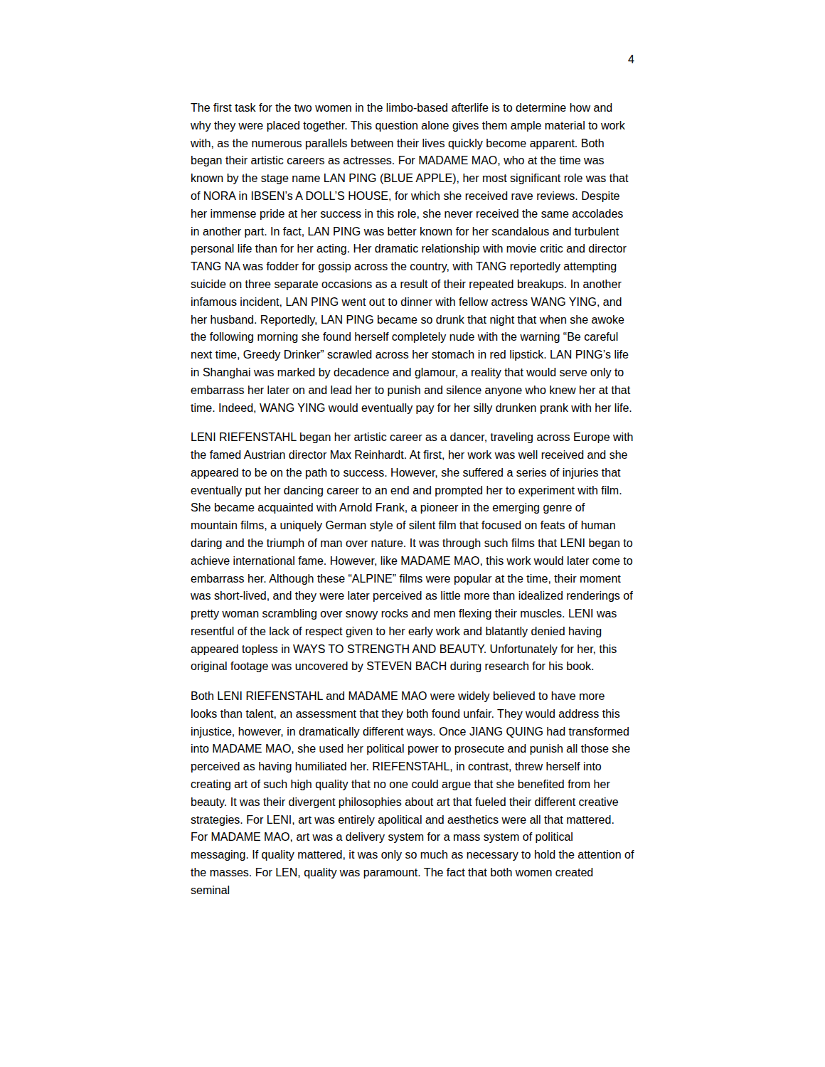4
The first task for the two women in the limbo-based afterlife is to determine how and why they were placed together. This question alone gives them ample material to work with, as the numerous parallels between their lives quickly become apparent. Both began their artistic careers as actresses. For MADAME MAO, who at the time was known by the stage name LAN PING (BLUE APPLE), her most significant role was that of NORA in IBSEN’s A DOLL’S HOUSE, for which she received rave reviews. Despite her immense pride at her success in this role, she never received the same accolades in another part. In fact, LAN PING was better known for her scandalous and turbulent personal life than for her acting. Her dramatic relationship with movie critic and director TANG NA was fodder for gossip across the country, with TANG reportedly attempting suicide on three separate occasions as a result of their repeated breakups. In another infamous incident, LAN PING went out to dinner with fellow actress WANG YING, and her husband. Reportedly, LAN PING became so drunk that night that when she awoke the following morning she found herself completely nude with the warning “Be careful next time, Greedy Drinker” scrawled across her stomach in red lipstick. LAN PING’s life in Shanghai was marked by decadence and glamour, a reality that would serve only to embarrass her later on and lead her to punish and silence anyone who knew her at that time. Indeed, WANG YING would eventually pay for her silly drunken prank with her life.
LENI RIEFENSTAHL began her artistic career as a dancer, traveling across Europe with the famed Austrian director Max Reinhardt. At first, her work was well received and she appeared to be on the path to success. However, she suffered a series of injuries that eventually put her dancing career to an end and prompted her to experiment with film. She became acquainted with Arnold Frank, a pioneer in the emerging genre of mountain films, a uniquely German style of silent film that focused on feats of human daring and the triumph of man over nature. It was through such films that LENI began to achieve international fame. However, like MADAME MAO, this work would later come to embarrass her. Although these “ALPINE” films were popular at the time, their moment was short-lived, and they were later perceived as little more than idealized renderings of pretty woman scrambling over snowy rocks and men flexing their muscles. LENI was resentful of the lack of respect given to her early work and blatantly denied having appeared topless in WAYS TO STRENGTH AND BEAUTY. Unfortunately for her, this original footage was uncovered by STEVEN BACH during research for his book.
Both LENI RIEFENSTAHL and MADAME MAO were widely believed to have more looks than talent, an assessment that they both found unfair. They would address this injustice, however, in dramatically different ways. Once JIANG QUING had transformed into MADAME MAO, she used her political power to prosecute and punish all those she perceived as having humiliated her. RIEFENSTAHL, in contrast, threw herself into creating art of such high quality that no one could argue that she benefited from her beauty. It was their divergent philosophies about art that fueled their different creative strategies. For LENI, art was entirely apolitical and aesthetics were all that mattered. For MADAME MAO, art was a delivery system for a mass system of political messaging. If quality mattered, it was only so much as necessary to hold the attention of the masses. For LEN, quality was paramount. The fact that both women created seminal